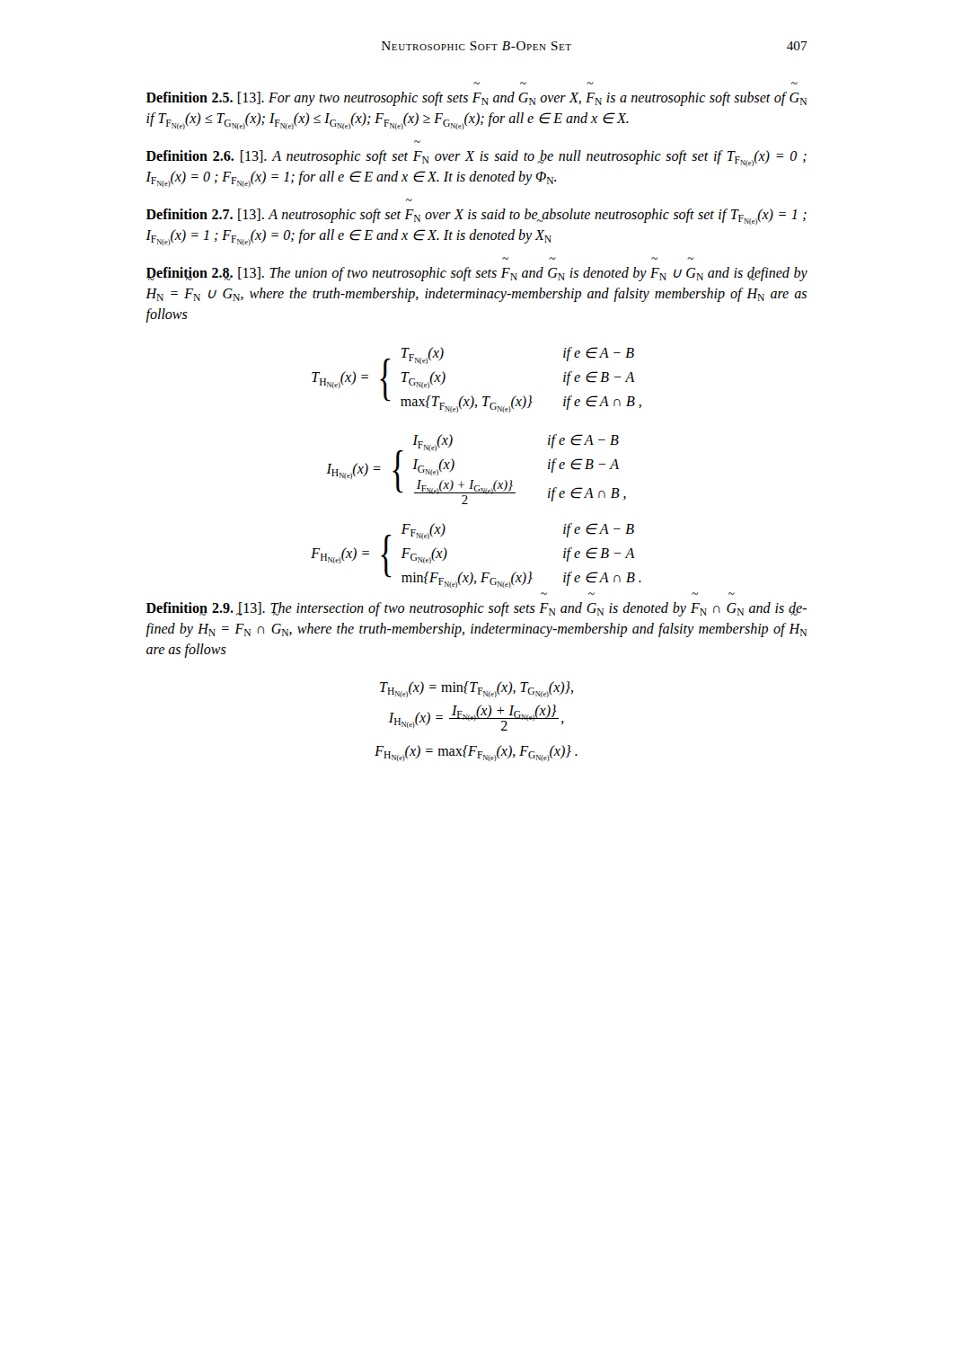Neutrosophic Soft B-Open Set 407
Definition 2.5. [13]. For any two neutrosophic soft sets ~FN and ~GN over X, ~FN is a neutrosophic soft subset of ~GN if TFN(e)(x) ≤ TGN(e)(x); IFN(e)(x) ≤ IGN(e)(x); FFN(e)(x) ≥ FGN(e)(x); for all e ∈ E and x ∈ X.
Definition 2.6. [13]. A neutrosophic soft set ~FN over X is said to be null neutrosophic soft set if TFN(e)(x) = 0 ; IFN(e)(x) = 0 ; FFN(e)(x) = 1; for all e ∈ E and x ∈ X. It is denoted by ~ΦN.
Definition 2.7. [13]. A neutrosophic soft set ~FN over X is said to be absolute neutrosophic soft set if TFN(e)(x) = 1 ; IFN(e)(x) = 1 ; FFN(e)(x) = 0; for all e ∈ E and x ∈ X. It is denoted by ~XN
Definition 2.8. [13]. The union of two neutrosophic soft sets ~FN and ~GN is denoted by ~FN ∪ ~GN and is defined by ~HN = ~FN ∪ ~GN, where the truth-membership, indeterminacy-membership and falsity membership of ~HN are as follows
THN(e)(x) = {
| T F N(e) (x) | if e ∈ A − B |
| T G N(e) (x) | if e ∈ B − A |
| max {T F N(e) (x), T G N(e) (x)} | if e ∈ A ∩ B , |
IHN(e)(x) = {
| I F N(e) (x) | if e ∈ A − B |
| I G N(e) (x) | if e ∈ B − A |
| I F N(e) (x) + I G N(e) (x)} 2 | if e ∈ A ∩ B , |
FHN(e)(x) = {
| F F N(e) (x) | if e ∈ A − B |
| F G N(e) (x) | if e ∈ B − A |
| min {F F N(e) (x), F G N(e) (x)} | if e ∈ A ∩ B . |
Definition 2.9. [13]. The intersection of two neutrosophic soft sets ~FN and ~GN is denoted by ~FN ∩ ~GN and is defined by ~HN = ~FN ∩ ~GN, where the truth-membership, indeterminacy-membership and falsity membership of ~HN are as follows
THN(e)(x) = min{TFN(e)(x), TGN(e)(x)},
IHN(e)(x) = IFN(e)(x) + IGN(e)(x)} 2 ,
FHN(e)(x) = max{FFN(e)(x), FGN(e)(x)} .